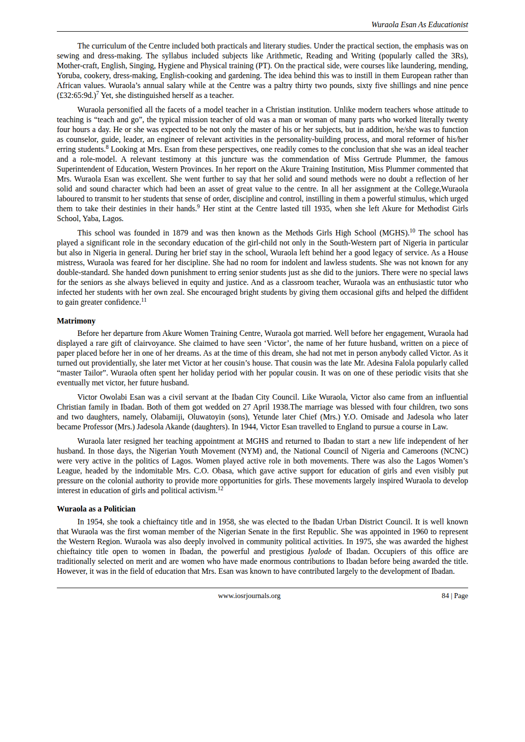Wuraola Esan As Educationist
The curriculum of the Centre included both practicals and literary studies. Under the practical section, the emphasis was on sewing and dress-making. The syllabus included subjects like Arithmetic, Reading and Writing (popularly called the 3Rs), Mother-craft, English, Singing, Hygiene and Physical training (PT). On the practical side, were courses like laundering, mending, Yoruba, cookery, dress-making, English-cooking and gardening. The idea behind this was to instill in them European rather than African values. Wuraola’s annual salary while at the Centre was a paltry thirty two pounds, sixty five shillings and nine pence (£32:65:9d.)7 Yet, she distinguished herself as a teacher.
Wuraola personified all the facets of a model teacher in a Christian institution. Unlike modern teachers whose attitude to teaching is “teach and go”, the typical mission teacher of old was a man or woman of many parts who worked literally twenty four hours a day. He or she was expected to be not only the master of his or her subjects, but in addition, he/she was to function as counselor, guide, leader, an engineer of relevant activities in the personality-building process, and moral reformer of his/her erring students.8 Looking at Mrs. Esan from these perspectives, one readily comes to the conclusion that she was an ideal teacher and a role-model. A relevant testimony at this juncture was the commendation of Miss Gertrude Plummer, the famous Superintendent of Education, Western Provinces. In her report on the Akure Training Institution, Miss Plummer commented that Mrs. Wuraola Esan was excellent. She went further to say that her solid and sound methods were no doubt a reflection of her solid and sound character which had been an asset of great value to the centre. In all her assignment at the College,Wuraola laboured to transmit to her students that sense of order, discipline and control, instilling in them a powerful stimulus, which urged them to take their destinies in their hands.9 Her stint at the Centre lasted till 1935, when she left Akure for Methodist Girls School, Yaba, Lagos.
This school was founded in 1879 and was then known as the Methods Girls High School (MGHS).10 The school has played a significant role in the secondary education of the girl-child not only in the South-Western part of Nigeria in particular but also in Nigeria in general. During her brief stay in the school, Wuraola left behind her a good legacy of service. As a House mistress, Wuraola was feared for her discipline. She had no room for indolent and lawless students. She was not known for any double-standard. She handed down punishment to erring senior students just as she did to the juniors. There were no special laws for the seniors as she always believed in equity and justice. And as a classroom teacher, Wuraola was an enthusiastic tutor who infected her students with her own zeal. She encouraged bright students by giving them occasional gifts and helped the diffident to gain greater confidence.11
Matrimony
Before her departure from Akure Women Training Centre, Wuraola got married. Well before her engagement, Wuraola had displayed a rare gift of clairvoyance. She claimed to have seen ‘Victor’, the name of her future husband, written on a piece of paper placed before her in one of her dreams. As at the time of this dream, she had not met in person anybody called Victor. As it turned out providentially, she later met Victor at her cousin’s house. That cousin was the late Mr. Adesina Falola popularly called “master Tailor”. Wuraola often spent her holiday period with her popular cousin. It was on one of these periodic visits that she eventually met victor, her future husband.
Victor Owolabi Esan was a civil servant at the Ibadan City Council. Like Wuraola, Victor also came from an influential Christian family in Ibadan. Both of them got wedded on 27 April 1938.The marriage was blessed with four children, two sons and two daughters, namely, Olabamiji, Oluwatoyin (sons), Yetunde later Chief (Mrs.) Y.O. Omisade and Jadesola who later became Professor (Mrs.) Jadesola Akande (daughters). In 1944, Victor Esan travelled to England to pursue a course in Law.
Wuraola later resigned her teaching appointment at MGHS and returned to Ibadan to start a new life independent of her husband. In those days, the Nigerian Youth Movement (NYM) and, the National Council of Nigeria and Cameroons (NCNC) were very active in the politics of Lagos. Women played active role in both movements. There was also the Lagos Women’s League, headed by the indomitable Mrs. C.O. Obasa, which gave active support for education of girls and even visibly put pressure on the colonial authority to provide more opportunities for girls. These movements largely inspired Wuraola to develop interest in education of girls and political activism.12
Wuraola as a Politician
In 1954, she took a chieftaincy title and in 1958, she was elected to the Ibadan Urban District Council. It is well known that Wuraola was the first woman member of the Nigerian Senate in the first Republic. She was appointed in 1960 to represent the Western Region. Wuraola was also deeply involved in community political activities. In 1975, she was awarded the highest chieftaincy title open to women in Ibadan, the powerful and prestigious Iyalode of Ibadan. Occupiers of this office are traditionally selected on merit and are women who have made enormous contributions to Ibadan before being awarded the title. However, it was in the field of education that Mrs. Esan was known to have contributed largely to the development of Ibadan.
www.iosrjournals.org 84 | Page